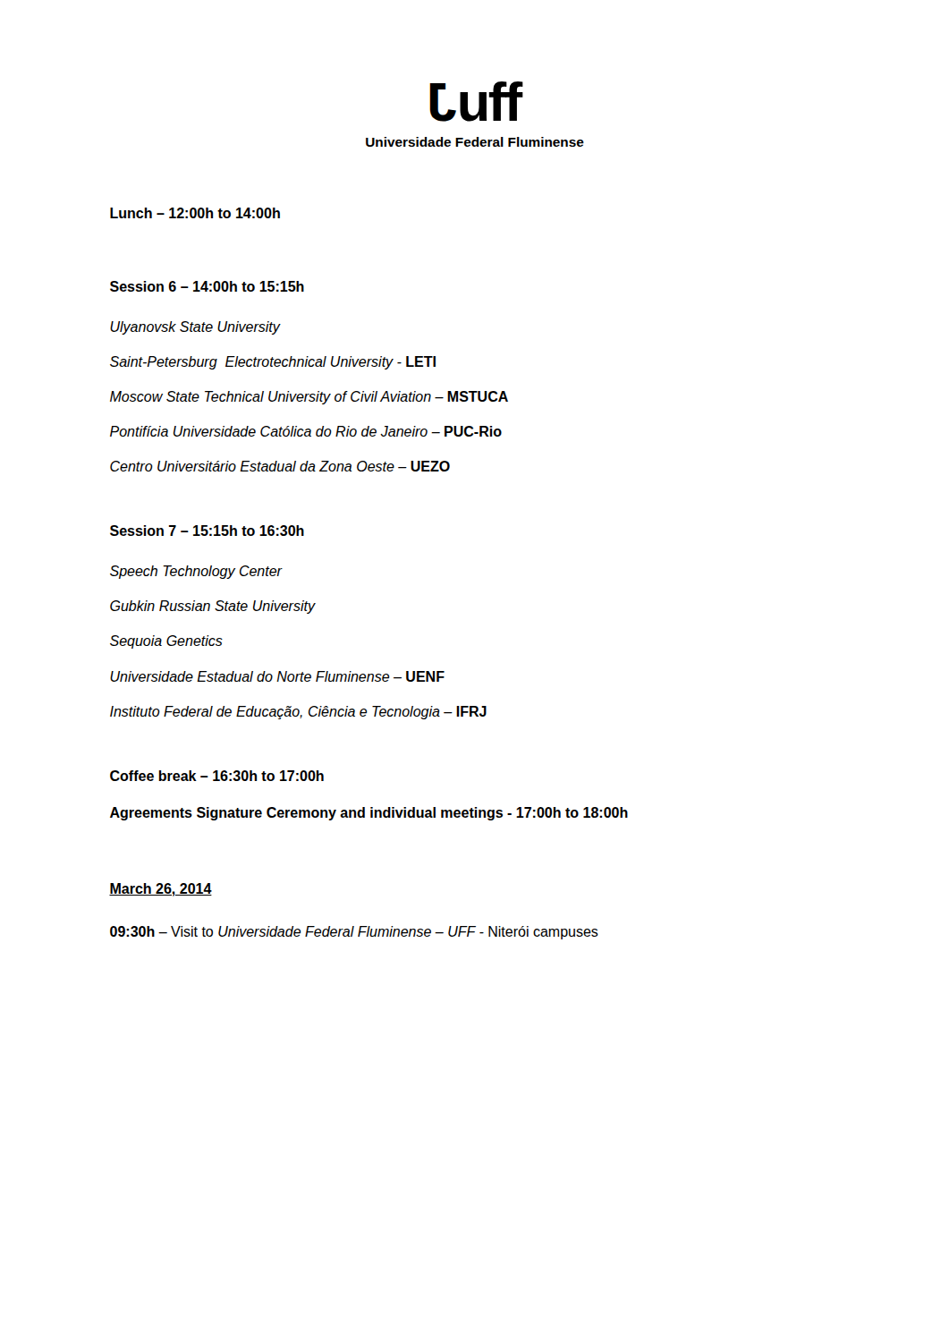Juff
Universidade Federal Fluminense
Lunch – 12:00h to 14:00h
Session 6 – 14:00h to 15:15h
Ulyanovsk State University
Saint-Petersburg Electrotechnical University - LETI
Moscow State Technical University of Civil Aviation – MSTUCA
Pontifícia Universidade Católica do Rio de Janeiro – PUC-Rio
Centro Universitário Estadual da Zona Oeste – UEZO
Session 7 – 15:15h to 16:30h
Speech Technology Center
Gubkin Russian State University
Sequoia Genetics
Universidade Estadual do Norte Fluminense – UENF
Instituto Federal de Educação, Ciência e Tecnologia – IFRJ
Coffee break – 16:30h to 17:00h
Agreements Signature Ceremony and individual meetings - 17:00h to 18:00h
March 26, 2014
09:30h – Visit to Universidade Federal Fluminense – UFF - Niterói campuses